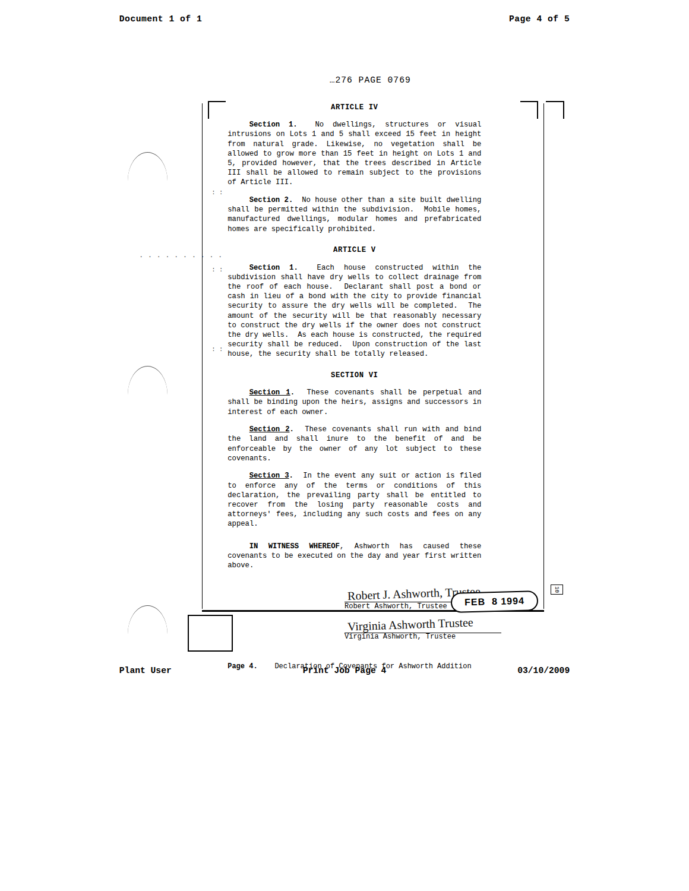Document 1 of 1 Page 4 of 5
. . . . . . . . . .
: :
: :
: :
…276 PAGE 0769
ARTICLE IV
Section 1. No dwellings, structures or visual intrusions on Lots 1 and 5 shall exceed 15 feet in height from natural grade. Likewise, no vegetation shall be allowed to grow more than 15 feet in height on Lots 1 and 5, provided however, that the trees described in Article III shall be allowed to remain subject to the provisions of Article III.
Section 2. No house other than a site built dwelling shall be permitted within the subdivision. Mobile homes, manufactured dwellings, modular homes and prefabricated homes are specifically prohibited.
ARTICLE V
Section 1. Each house constructed within the subdivision shall have dry wells to collect drainage from the roof of each house. Declarant shall post a bond or cash in lieu of a bond with the city to provide financial security to assure the dry wells will be completed. The amount of the security will be that reasonably necessary to construct the dry wells if the owner does not construct the dry wells. As each house is constructed, the required security shall be reduced. Upon construction of the last house, the security shall be totally released.
SECTION VI
Section 1. These covenants shall be perpetual and shall be binding upon the heirs, assigns and successors in interest of each owner.
Section 2. These covenants shall run with and bind the land and shall inure to the benefit of and be enforceable by the owner of any lot subject to these covenants.
Section 3. In the event any suit or action is filed to enforce any of the terms or conditions of this declaration, the prevailing party shall be entitled to recover from the losing party reasonable costs and attorneys' fees, including any such costs and fees on any appeal.
IN WITNESS WHEREOF, Ashworth has caused these covenants to be executed on the day and year first written above.
Robert J. Ashworth, Trustee
Robert Ashworth, Trustee
Virginia Ashworth Trustee
Virginia Ashworth, Trustee
Page 4. Declaration of Covenants for Ashworth Addition
10
FEB 8 1994
Plant User Print Job Page 4 03/10/2009